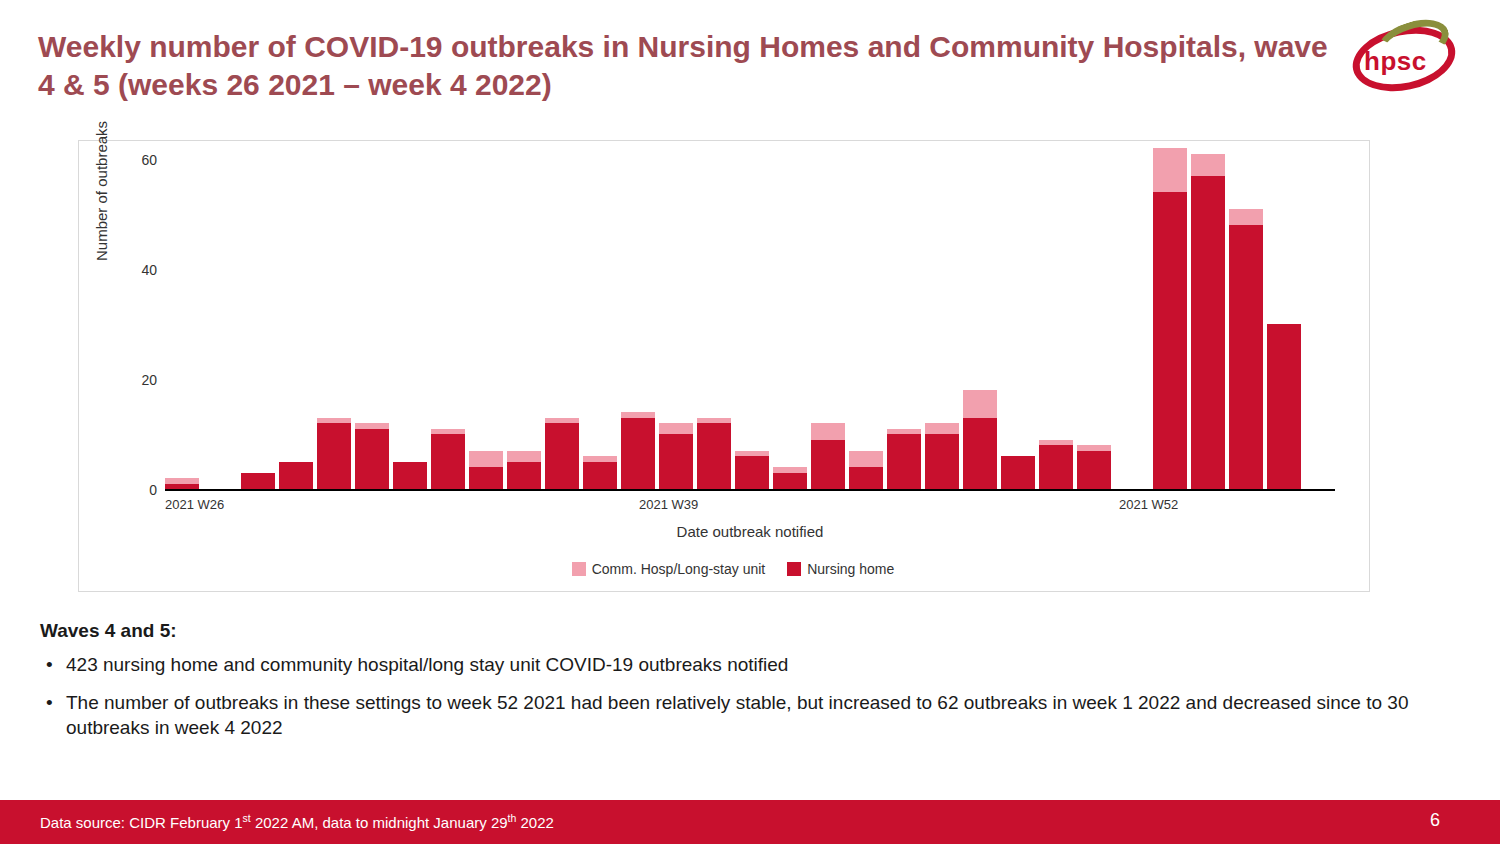Weekly number of COVID-19 outbreaks in Nursing Homes and Community Hospitals, wave 4 & 5 (weeks 26 2021 – week 4 2022)
hpsc
Number of outbreaks
60
40
20
0
2021 W26
2021 W39
2021 W52
Date outbreak notified
Comm. Hosp/Long-stay unit Nursing home
Waves 4 and 5:
423 nursing home and community hospital/long stay unit COVID-19 outbreaks notified
The number of outbreaks in these settings to week 52 2021 had been relatively stable, but increased to 62 outbreaks in week 1 2022 and decreased since to 30 outbreaks in week 4 2022
Data source: CIDR February 1st 2022 AM, data to midnight January 29th 2022
6